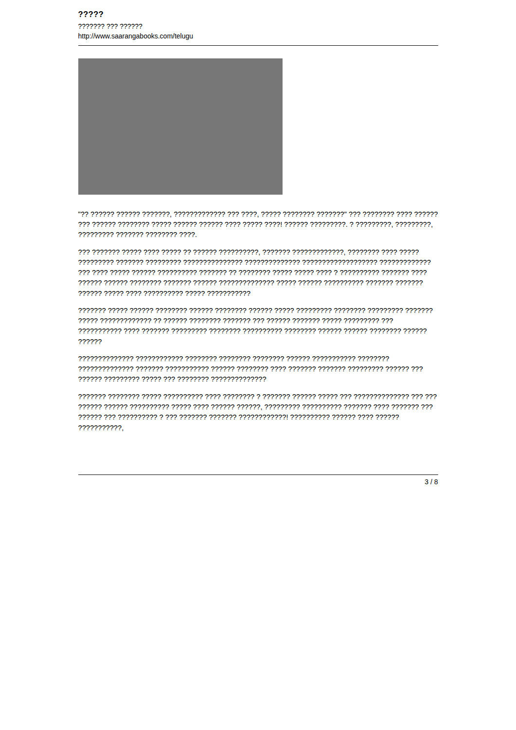?????
??????? ??? ??????
http://www.saarangabooks.com/telugu
"?? ?????? ?????? ???????, ????????????? ??? ????, ????? ???????? ???????" ??? ???????? ???? ?????? ??? ?????? ???????? ????? ?????? ?????? ???? ????? ????! ?????? ?????????. ? ?????????, ?????????, ????????? ??????? ???????? ????.
??? ??????? ????? ???? ????? ?? ?????? ??????????, ??????? ?????????????, ???????? ???? ????? ????????? ??????? ????????? ??????????????? ?????????????? ??????????????????? ????????????? ??? ???? ????? ?????? ?????????? ??????? ?? ???????? ????? ????? ???? ? ?????????? ??????? ???? ?????? ?????? ???????? ??????? ?????? ?????????????? ????? ?????? ?????????? ??????? ??????? ?????? ????? ???? ?????????? ????? ???????????
??????? ????? ?????? ???????? ?????? ???????? ?????? ????? ????????? ???????? ????????? ??????? ????? ????????????? ?? ?????? ???????? ??????? ??? ?????? ??????? ????? ????????? ??? ??????????? ???? ??????? ????????? ???????? ?????????? ???????? ?????? ?????? ???????? ?????? ??????
?????????????? ???????????? ???????? ???????? ???????? ?????? ??????????? ???????? ?????????????? ??????? ??????????? ?????? ???????? ???? ??????? ??????? ????????? ?????? ??? ?????? ????????? ????? ??? ???????? ??????????????
??????? ???????? ????? ?????????? ???? ???????? ? ??????? ?????? ????? ??? ?????????????? ??? ??? ?????? ?????? ?????????? ????? ???? ?????? ??????, ????????? ?????????? ??????? ???? ??????? ??? ?????? ??? ?????????? ? ??? ??????? ??????? ????????????! ?????????? ?????? ???? ?????? ???????????,
3 / 8